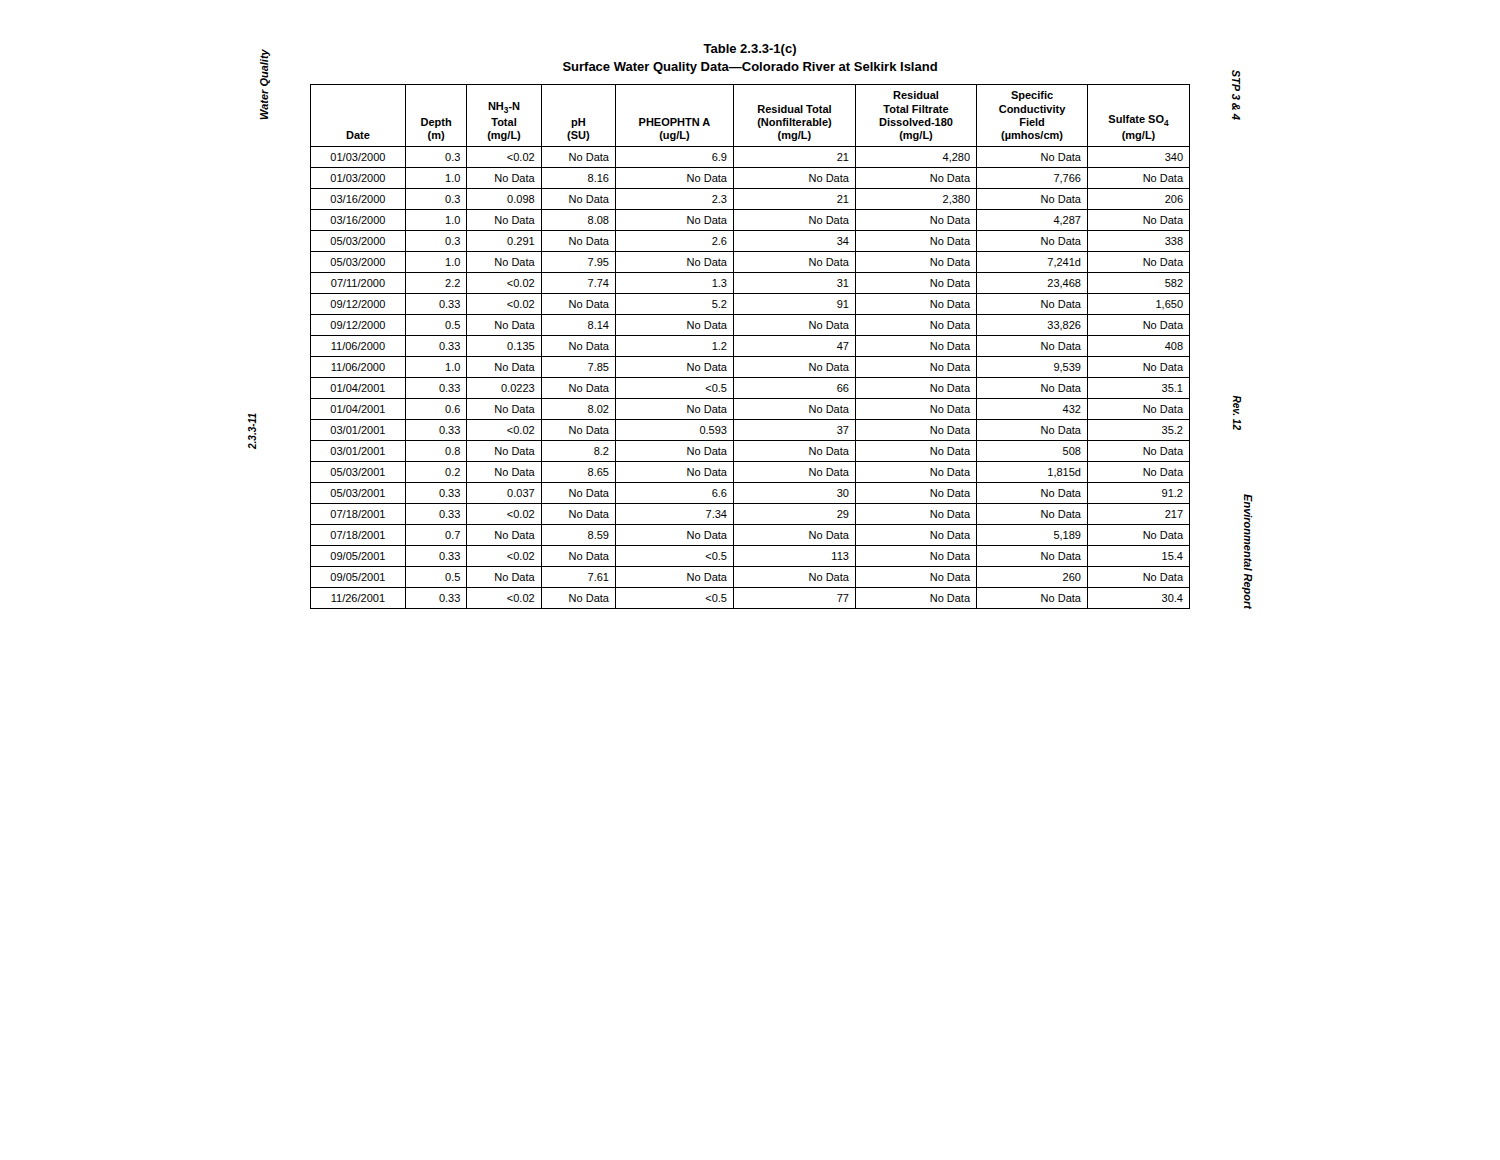Water Quality
2.3.3-11
STP 3 & 4
Rev. 12
Environmental Report
Table 2.3.3-1(c) Surface Water Quality Data—Colorado River at Selkirk Island
| Date | Depth (m) | NH 3 -N Total (mg/L) | pH (SU) | PHEOPHTN A (ug/L) | Residual Total (Nonfilterable) (mg/L) | Residual Total Filtrate Dissolved-180 (mg/L) | Specific Conductivity Field (µmhos/cm) | Sulfate SO 4 (mg/L) |
| --- | --- | --- | --- | --- | --- | --- | --- | --- |
| 01/03/2000 | 0.3 | <0.02 | No Data | 6.9 | 21 | 4,280 | No Data | 340 |
| 01/03/2000 | 1.0 | No Data | 8.16 | No Data | No Data | No Data | 7,766 | No Data |
| 03/16/2000 | 0.3 | 0.098 | No Data | 2.3 | 21 | 2,380 | No Data | 206 |
| 03/16/2000 | 1.0 | No Data | 8.08 | No Data | No Data | No Data | 4,287 | No Data |
| 05/03/2000 | 0.3 | 0.291 | No Data | 2.6 | 34 | No Data | No Data | 338 |
| 05/03/2000 | 1.0 | No Data | 7.95 | No Data | No Data | No Data | 7,241d | No Data |
| 07/11/2000 | 2.2 | <0.02 | 7.74 | 1.3 | 31 | No Data | 23,468 | 582 |
| 09/12/2000 | 0.33 | <0.02 | No Data | 5.2 | 91 | No Data | No Data | 1,650 |
| 09/12/2000 | 0.5 | No Data | 8.14 | No Data | No Data | No Data | 33,826 | No Data |
| 11/06/2000 | 0.33 | 0.135 | No Data | 1.2 | 47 | No Data | No Data | 408 |
| 11/06/2000 | 1.0 | No Data | 7.85 | No Data | No Data | No Data | 9,539 | No Data |
| 01/04/2001 | 0.33 | 0.0223 | No Data | <0.5 | 66 | No Data | No Data | 35.1 |
| 01/04/2001 | 0.6 | No Data | 8.02 | No Data | No Data | No Data | 432 | No Data |
| 03/01/2001 | 0.33 | <0.02 | No Data | 0.593 | 37 | No Data | No Data | 35.2 |
| 03/01/2001 | 0.8 | No Data | 8.2 | No Data | No Data | No Data | 508 | No Data |
| 05/03/2001 | 0.2 | No Data | 8.65 | No Data | No Data | No Data | 1,815d | No Data |
| 05/03/2001 | 0.33 | 0.037 | No Data | 6.6 | 30 | No Data | No Data | 91.2 |
| 07/18/2001 | 0.33 | <0.02 | No Data | 7.34 | 29 | No Data | No Data | 217 |
| 07/18/2001 | 0.7 | No Data | 8.59 | No Data | No Data | No Data | 5,189 | No Data |
| 09/05/2001 | 0.33 | <0.02 | No Data | <0.5 | 113 | No Data | No Data | 15.4 |
| 09/05/2001 | 0.5 | No Data | 7.61 | No Data | No Data | No Data | 260 | No Data |
| 11/26/2001 | 0.33 | <0.02 | No Data | <0.5 | 77 | No Data | No Data | 30.4 |